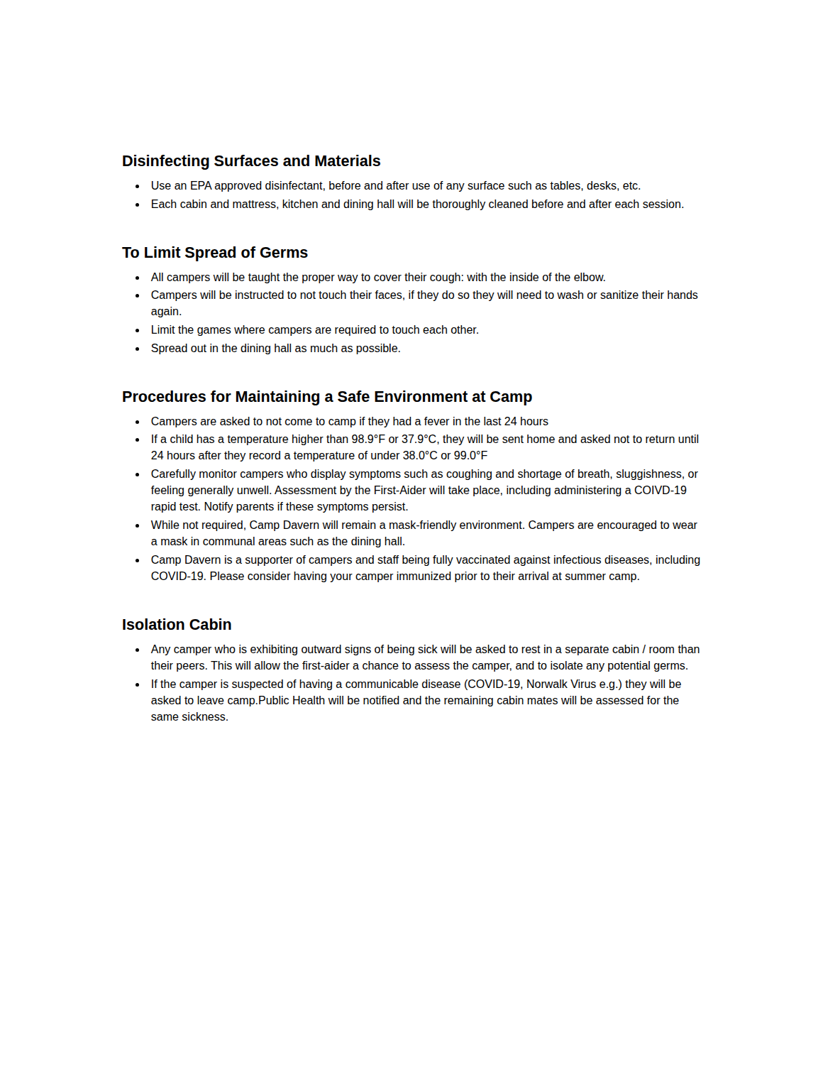Disinfecting Surfaces and Materials
Use an EPA approved disinfectant, before and after use of any surface such as tables, desks, etc.
Each cabin and mattress, kitchen and dining hall will be thoroughly cleaned before and after each session.
To Limit Spread of Germs
All campers will be taught the proper way to cover their cough: with the inside of the elbow.
Campers will be instructed to not touch their faces, if they do so they will need to wash or sanitize their hands again.
Limit the games where campers are required to touch each other.
Spread out in the dining hall as much as possible.
Procedures for Maintaining a Safe Environment at Camp
Campers are asked to not come to camp if they had a fever in the last 24 hours
If a child has a temperature higher than 98.9°F or 37.9°C, they will be sent home and asked not to return until 24 hours after they record a temperature of under 38.0°C or 99.0°F
Carefully monitor campers who display symptoms such as coughing and shortage of breath, sluggishness, or feeling generally unwell. Assessment by the First-Aider will take place, including administering a COIVD-19 rapid test. Notify parents if these symptoms persist.
While not required, Camp Davern will remain a mask-friendly environment. Campers are encouraged to wear a mask in communal areas such as the dining hall.
Camp Davern is a supporter of campers and staff being fully vaccinated against infectious diseases, including COVID-19. Please consider having your camper immunized prior to their arrival at summer camp.
Isolation Cabin
Any camper who is exhibiting outward signs of being sick will be asked to rest in a separate cabin / room than their peers. This will allow the first-aider a chance to assess the camper, and to isolate any potential germs.
If the camper is suspected of having a communicable disease (COVID-19, Norwalk Virus e.g.) they will be asked to leave camp.Public Health will be notified and the remaining cabin mates will be assessed for the same sickness.